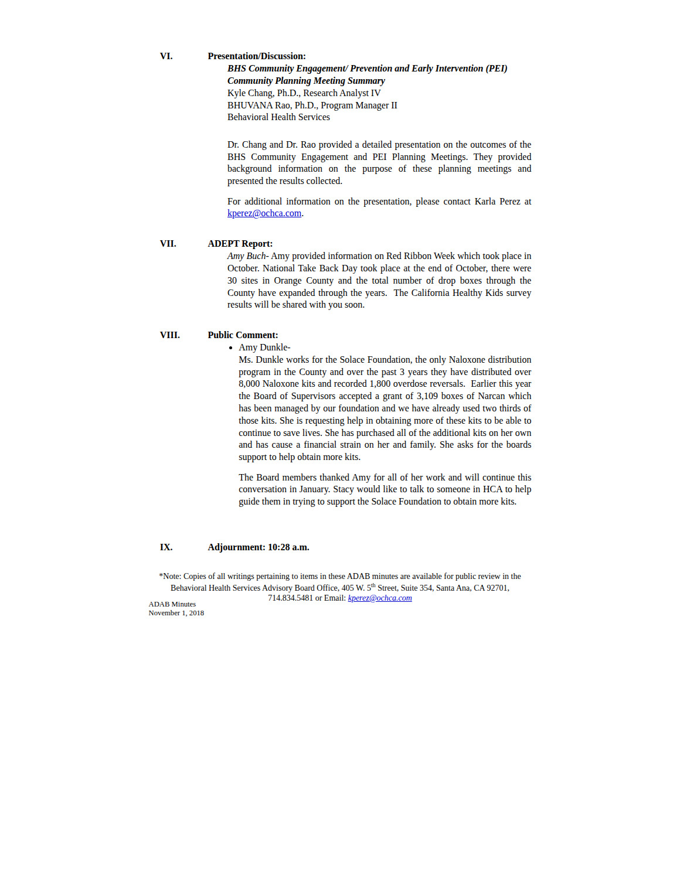VI.
Presentation/Discussion:
BHS Community Engagement/ Prevention and Early Intervention (PEI)
Community Planning Meeting Summary
Kyle Chang, Ph.D., Research Analyst IV
BHUVANA Rao, Ph.D., Program Manager II
Behavioral Health Services
Dr. Chang and Dr. Rao provided a detailed presentation on the outcomes of the BHS Community Engagement and PEI Planning Meetings. They provided background information on the purpose of these planning meetings and presented the results collected.
For additional information on the presentation, please contact Karla Perez at kperez@ochca.com.
VII.
ADEPT Report:
Amy Buch- Amy provided information on Red Ribbon Week which took place in October. National Take Back Day took place at the end of October, there were 30 sites in Orange County and the total number of drop boxes through the County have expanded through the years. The California Healthy Kids survey results will be shared with you soon.
VIII.
Public Comment:
Amy Dunkle-
Ms. Dunkle works for the Solace Foundation, the only Naloxone distribution program in the County and over the past 3 years they have distributed over 8,000 Naloxone kits and recorded 1,800 overdose reversals. Earlier this year the Board of Supervisors accepted a grant of 3,109 boxes of Narcan which has been managed by our foundation and we have already used two thirds of those kits. She is requesting help in obtaining more of these kits to be able to continue to save lives. She has purchased all of the additional kits on her own and has cause a financial strain on her and family. She asks for the boards support to help obtain more kits.
The Board members thanked Amy for all of her work and will continue this conversation in January. Stacy would like to talk to someone in HCA to help guide them in trying to support the Solace Foundation to obtain more kits.
IX.
Adjournment: 10:28 a.m.
*Note: Copies of all writings pertaining to items in these ADAB minutes are available for public review in the
Behavioral Health Services Advisory Board Office, 405 W. 5th Street, Suite 354, Santa Ana, CA 92701,
714.834.5481 or Email: kperez@ochca.com
ADAB Minutes
November 1, 2018